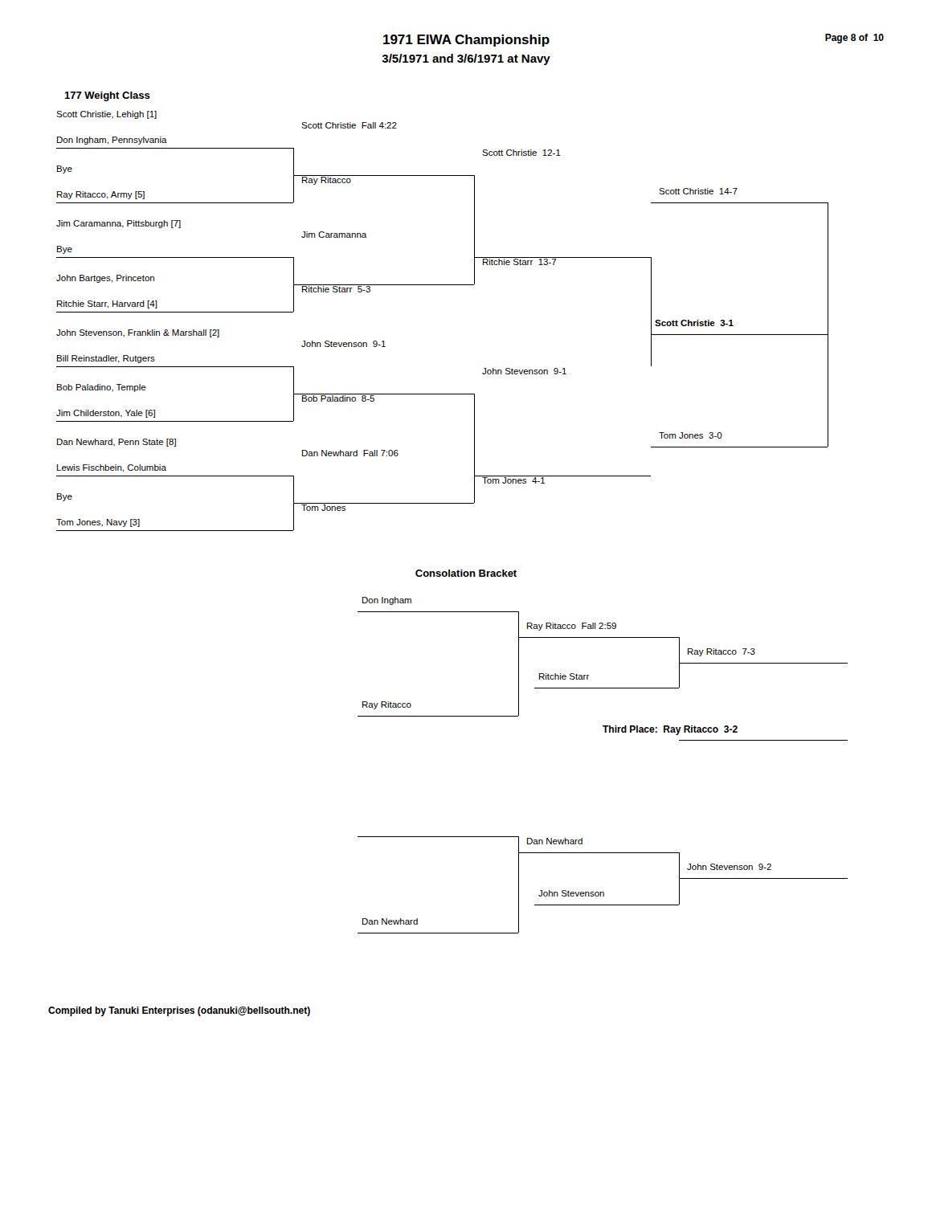Page 8 of 10
1971 EIWA Championship
3/5/1971 and 3/6/1971 at Navy
177 Weight Class
Scott Christie, Lehigh [1]
Don Ingham, Pennsylvania
Bye
Ray Ritacco, Army [5]
Jim Caramanna, Pittsburgh [7]
Bye
John Bartges, Princeton
Ritchie Starr, Harvard [4]
John Stevenson, Franklin & Marshall [2]
Bill Reinstadler, Rutgers
Bob Paladino, Temple
Jim Childerston, Yale [6]
Dan Newhard, Penn State [8]
Lewis Fischbein, Columbia
Bye
Tom Jones, Navy [3]
Scott Christie Fall 4:22
Ray Ritacco
Jim Caramanna
Ritchie Starr 5-3
John Stevenson 9-1
Bob Paladino 8-5
Dan Newhard Fall 7:06
Tom Jones
Scott Christie 12-1
Ritchie Starr 13-7
John Stevenson 9-1
Tom Jones 4-1
Scott Christie 14-7
Scott Christie 3-1
Tom Jones 3-0
Consolation Bracket
Don Ingham
Ray Ritacco
Ray Ritacco Fall 2:59
Ritchie Starr
Ray Ritacco 7-3
Third Place: Ray Ritacco 3-2
Dan Newhard
Dan Newhard
John Stevenson
John Stevenson 9-2
Compiled by Tanuki Enterprises (odanuki@bellsouth.net)